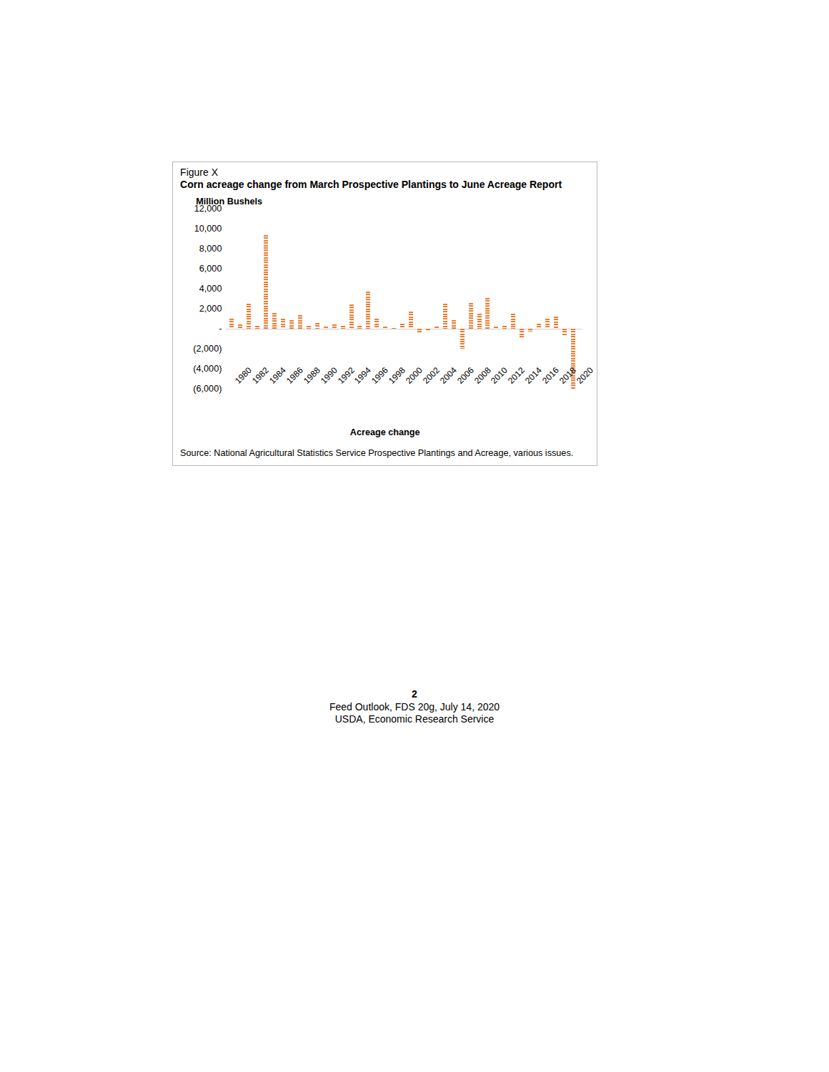Figure X
Corn acreage change from March Prospective Plantings to June Acreage Report
Million Bushels
12,000 10,000 8,000 6,000 4,000 2,000 - (2,000) (4,000) (6,000)
1980 1982 1984 1986 1988 1990 1992 1994 1996 1998 2000 2002 2004 2006 2008 2010 2012 2014 2016 2018 2020
Acreage change
Source: National Agricultural Statistics Service Prospective Plantings and Acreage, various issues.
2
Feed Outlook, FDS 20g, July 14, 2020
USDA, Economic Research Service